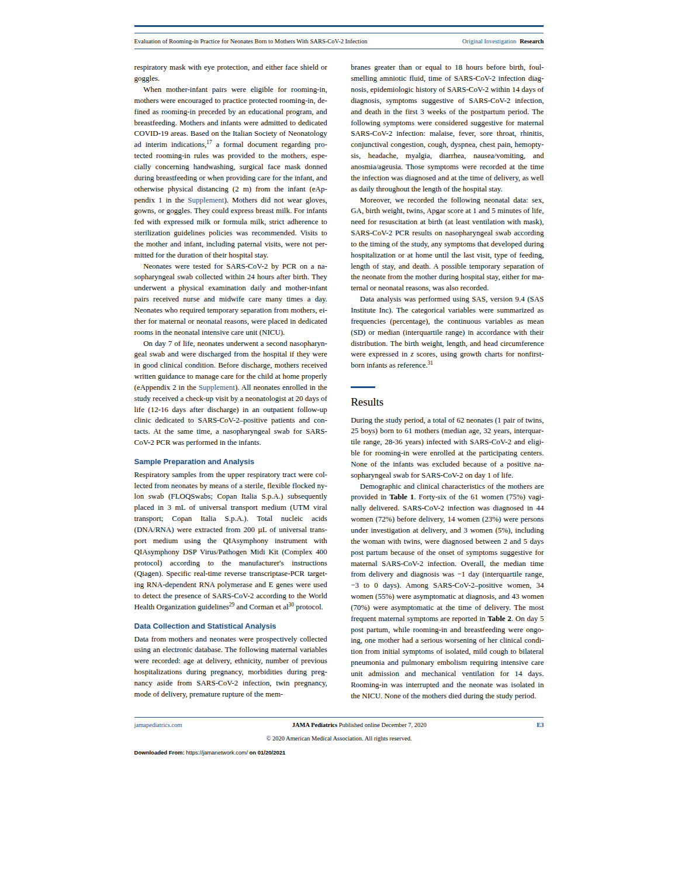Evaluation of Rooming-in Practice for Neonates Born to Mothers With SARS-CoV-2 Infection
Original Investigation Research
respiratory mask with eye protection, and either face shield or goggles.
When mother-infant pairs were eligible for rooming-in, mothers were encouraged to practice protected rooming-in, defined as rooming-in preceded by an educational program, and breastfeeding. Mothers and infants were admitted to dedicated COVID-19 areas. Based on the Italian Society of Neonatology ad interim indications,17 a formal document regarding protected rooming-in rules was provided to the mothers, especially concerning handwashing, surgical face mask donned during breastfeeding or when providing care for the infant, and otherwise physical distancing (2 m) from the infant (eAppendix 1 in the Supplement). Mothers did not wear gloves, gowns, or goggles. They could express breast milk. For infants fed with expressed milk or formula milk, strict adherence to sterilization guidelines policies was recommended. Visits to the mother and infant, including paternal visits, were not permitted for the duration of their hospital stay.
Neonates were tested for SARS-CoV-2 by PCR on a nasopharyngeal swab collected within 24 hours after birth. They underwent a physical examination daily and mother-infant pairs received nurse and midwife care many times a day. Neonates who required temporary separation from mothers, either for maternal or neonatal reasons, were placed in dedicated rooms in the neonatal intensive care unit (NICU).
On day 7 of life, neonates underwent a second nasopharyngeal swab and were discharged from the hospital if they were in good clinical condition. Before discharge, mothers received written guidance to manage care for the child at home properly (eAppendix 2 in the Supplement). All neonates enrolled in the study received a check-up visit by a neonatologist at 20 days of life (12-16 days after discharge) in an outpatient follow-up clinic dedicated to SARS-CoV-2–positive patients and contacts. At the same time, a nasopharyngeal swab for SARS-CoV-2 PCR was performed in the infants.
Sample Preparation and Analysis
Respiratory samples from the upper respiratory tract were collected from neonates by means of a sterile, flexible flocked nylon swab (FLOQSwabs; Copan Italia S.p.A.) subsequently placed in 3 mL of universal transport medium (UTM viral transport; Copan Italia S.p.A.). Total nucleic acids (DNA/RNA) were extracted from 200 µL of universal transport medium using the QIAsymphony instrument with QIAsymphony DSP Virus/Pathogen Midi Kit (Complex 400 protocol) according to the manufacturer's instructions (Qiagen). Specific real-time reverse transcriptase-PCR targeting RNA-dependent RNA polymerase and E genes were used to detect the presence of SARS-CoV-2 according to the World Health Organization guidelines29 and Corman et al30 protocol.
Data Collection and Statistical Analysis
Data from mothers and neonates were prospectively collected using an electronic database. The following maternal variables were recorded: age at delivery, ethnicity, number of previous hospitalizations during pregnancy, morbidities during pregnancy aside from SARS-CoV-2 infection, twin pregnancy, mode of delivery, premature rupture of the mem-
branes greater than or equal to 18 hours before birth, foul-smelling amniotic fluid, time of SARS-CoV-2 infection diagnosis, epidemiologic history of SARS-CoV-2 within 14 days of diagnosis, symptoms suggestive of SARS-CoV-2 infection, and death in the first 3 weeks of the postpartum period. The following symptoms were considered suggestive for maternal SARS-CoV-2 infection: malaise, fever, sore throat, rhinitis, conjunctival congestion, cough, dyspnea, chest pain, hemoptysis, headache, myalgia, diarrhea, nausea/vomiting, and anosmia/ageusia. Those symptoms were recorded at the time the infection was diagnosed and at the time of delivery, as well as daily throughout the length of the hospital stay.
Moreover, we recorded the following neonatal data: sex, GA, birth weight, twins, Apgar score at 1 and 5 minutes of life, need for resuscitation at birth (at least ventilation with mask), SARS-CoV-2 PCR results on nasopharyngeal swab according to the timing of the study, any symptoms that developed during hospitalization or at home until the last visit, type of feeding, length of stay, and death. A possible temporary separation of the neonate from the mother during hospital stay, either for maternal or neonatal reasons, was also recorded.
Data analysis was performed using SAS, version 9.4 (SAS Institute Inc). The categorical variables were summarized as frequencies (percentage), the continuous variables as mean (SD) or median (interquartile range) in accordance with their distribution. The birth weight, length, and head circumference were expressed in z scores, using growth charts for nonfirstborn infants as reference.31
Results
During the study period, a total of 62 neonates (1 pair of twins, 25 boys) born to 61 mothers (median age, 32 years, interquartile range, 28-36 years) infected with SARS-CoV-2 and eligible for rooming-in were enrolled at the participating centers. None of the infants was excluded because of a positive nasopharyngeal swab for SARS-CoV-2 on day 1 of life.
Demographic and clinical characteristics of the mothers are provided in Table 1. Forty-six of the 61 women (75%) vaginally delivered. SARS-CoV-2 infection was diagnosed in 44 women (72%) before delivery, 14 women (23%) were persons under investigation at delivery, and 3 women (5%), including the woman with twins, were diagnosed between 2 and 5 days post partum because of the onset of symptoms suggestive for maternal SARS-CoV-2 infection. Overall, the median time from delivery and diagnosis was −1 day (interquartile range, −3 to 0 days). Among SARS-CoV-2–positive women, 34 women (55%) were asymptomatic at diagnosis, and 43 women (70%) were asymptomatic at the time of delivery. The most frequent maternal symptoms are reported in Table 2. On day 5 post partum, while rooming-in and breastfeeding were ongoing, one mother had a serious worsening of her clinical condition from initial symptoms of isolated, mild cough to bilateral pneumonia and pulmonary embolism requiring intensive care unit admission and mechanical ventilation for 14 days. Rooming-in was interrupted and the neonate was isolated in the NICU. None of the mothers died during the study period.
jamapediatrics.com
JAMA Pediatrics Published online December 7, 2020
E3
© 2020 American Medical Association. All rights reserved.
Downloaded From: https://jamanetwork.com/ on 01/20/2021